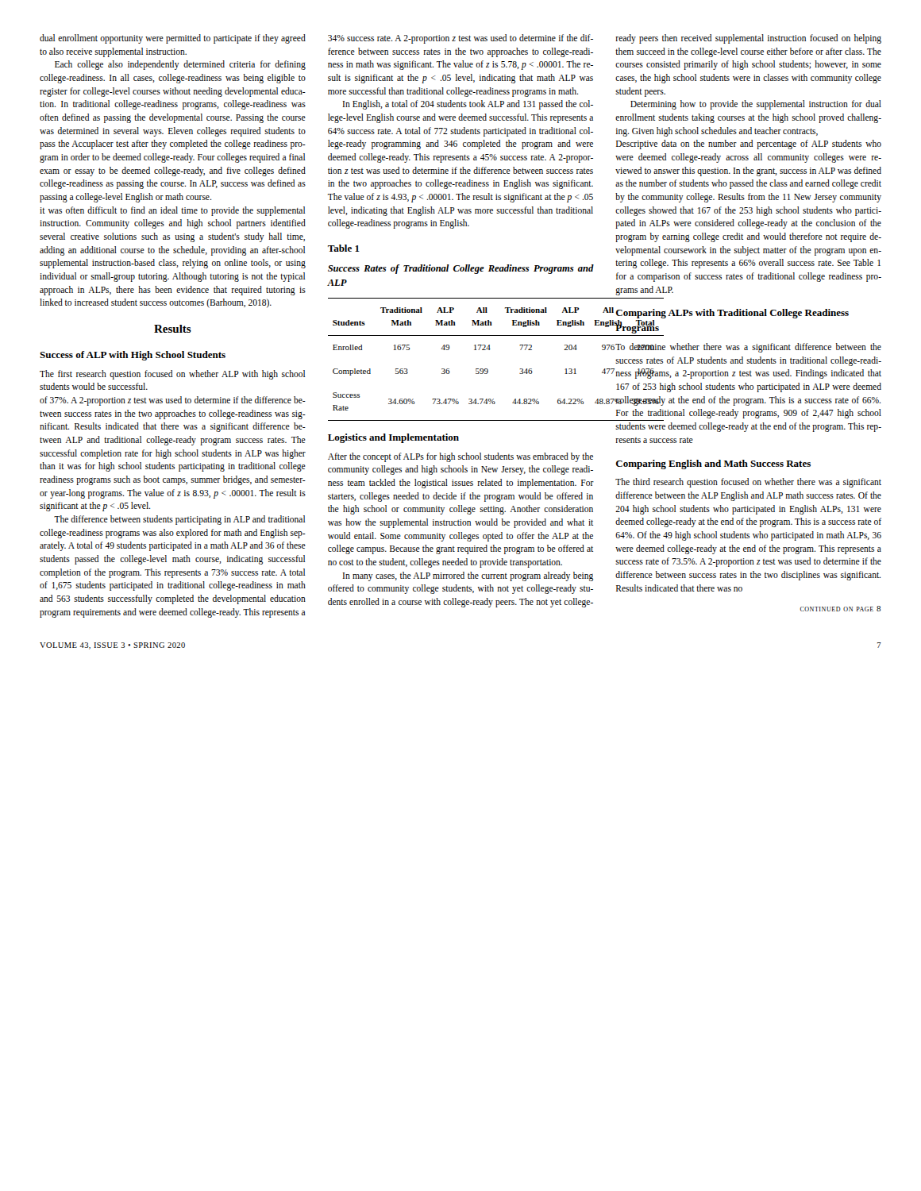dual enrollment opportunity were permitted to participate if they agreed to also receive supplemental instruction.
Each college also independently determined criteria for defining college-readiness. In all cases, college-readiness was being eligible to register for college-level courses without needing developmental education. In traditional college-readiness programs, college-readiness was often defined as passing the developmental course. Passing the course was determined in several ways. Eleven colleges required students to pass the Accuplacer test after they completed the college readiness program in order to be deemed college-ready. Four colleges required a final exam or essay to be deemed college-ready, and five colleges defined college-readiness as passing the course. In ALP, success was defined as passing a college-level English or math course.
it was often difficult to find an ideal time to provide the supplemental instruction. Community colleges and high school partners identified several creative solutions such as using a student's study hall time, adding an additional course to the schedule, providing an after-school supplemental instruction-based class, relying on online tools, or using individual or small-group tutoring. Although tutoring is not the typical approach in ALPs, there has been evidence that required tutoring is linked to increased student success outcomes (Barhoum, 2018).
Results
Success of ALP with High School Students
The first research question focused on whether ALP with high school students would be successful.
of 37%. A 2-proportion z test was used to determine if the difference between success rates in the two approaches to college-readiness was significant. Results indicated that there was a significant difference between ALP and traditional college-ready program success rates. The successful completion rate for high school students in ALP was higher than it was for high school students participating in traditional college readiness programs such as boot camps, summer bridges, and semester- or year-long programs. The value of z is 8.93, p < .00001. The result is significant at the p < .05 level.
The difference between students participating in ALP and traditional college-readiness programs was also explored for math and English separately. A total of 49 students participated in a math ALP and 36 of these students passed the college-level math course, indicating successful completion of the program. This represents a 73% success rate. A total of 1,675 students participated in traditional college-readiness in math and 563 students successfully completed the developmental education program requirements and were deemed college-ready. This represents a 34% success rate. A 2-proportion z test was used to determine if the difference between success rates in the two approaches to college-readiness in math was significant. The value of z is 5.78, p < .00001. The result is significant at the p < .05 level, indicating that math ALP was more successful than traditional college-readiness programs in math.
In English, a total of 204 students took ALP and 131 passed the college-level English course and were deemed successful. This represents a 64% success rate. A total of 772 students participated in traditional college-ready programming and 346 completed the program and were deemed college-ready. This represents a 45% success rate. A 2-proportion z test was used to determine if the difference between success rates in the two approaches to college-readiness in English was significant. The value of z is 4.93, p < .00001. The result is significant at the p < .05 level, indicating that English ALP was more successful than traditional college-readiness programs in English.
Table 1
Success Rates of Traditional College Readiness Programs and ALP
| Students | Traditional Math | ALP Math | All Math | Traditional English | ALP English | All English | Total |
| --- | --- | --- | --- | --- | --- | --- | --- |
| Enrolled | 1675 | 49 | 1724 | 772 | 204 | 976 | 2700 |
| Completed | 563 | 36 | 599 | 346 | 131 | 477 | 1076 |
| Success Rate | 34.60% | 73.47% | 34.74% | 44.82% | 64.22% | 48.87% | 39.85% |
Logistics and Implementation
After the concept of ALPs for high school students was embraced by the community colleges and high schools in New Jersey, the college readiness team tackled the logistical issues related to implementation. For starters, colleges needed to decide if the program would be offered in the high school or community college setting. Another consideration was how the supplemental instruction would be provided and what it would entail. Some community colleges opted to offer the ALP at the college campus. Because the grant required the program to be offered at no cost to the student, colleges needed to provide transportation.
In many cases, the ALP mirrored the current program already being offered to community college students, with not yet college-ready students enrolled in a course with college-ready peers. The not yet college-ready peers then received supplemental instruction focused on helping them succeed in the college-level course either before or after class. The courses consisted primarily of high school students; however, in some cases, the high school students were in classes with community college student peers.
Determining how to provide the supplemental instruction for dual enrollment students taking courses at the high school proved challenging. Given high school schedules and teacher contracts,
Descriptive data on the number and percentage of ALP students who were deemed college-ready across all community colleges were reviewed to answer this question. In the grant, success in ALP was defined as the number of students who passed the class and earned college credit by the community college. Results from the 11 New Jersey community colleges showed that 167 of the 253 high school students who participated in ALPs were considered college-ready at the conclusion of the program by earning college credit and would therefore not require developmental coursework in the subject matter of the program upon entering college. This represents a 66% overall success rate. See Table 1 for a comparison of success rates of traditional college readiness programs and ALP.
Comparing ALPs with Traditional College Readiness Programs
To determine whether there was a significant difference between the success rates of ALP students and students in traditional college-readiness programs, a 2-proportion z test was used. Findings indicated that 167 of 253 high school students who participated in ALP were deemed college-ready at the end of the program. This is a success rate of 66%. For the traditional college-ready programs, 909 of 2,447 high school students were deemed college-ready at the end of the program. This represents a success rate
Comparing English and Math Success Rates
The third research question focused on whether there was a significant difference between the ALP English and ALP math success rates. Of the 204 high school students who participated in English ALPs, 131 were deemed college-ready at the end of the program. This is a success rate of 64%. Of the 49 high school students who participated in math ALPs, 36 were deemed college-ready at the end of the program. This represents a success rate of 73.5%. A 2-proportion z test was used to determine if the difference between success rates in the two disciplines was significant. Results indicated that there was no
continued on page 8
VOLUME 43, ISSUE 3 • SPRING 2020
7